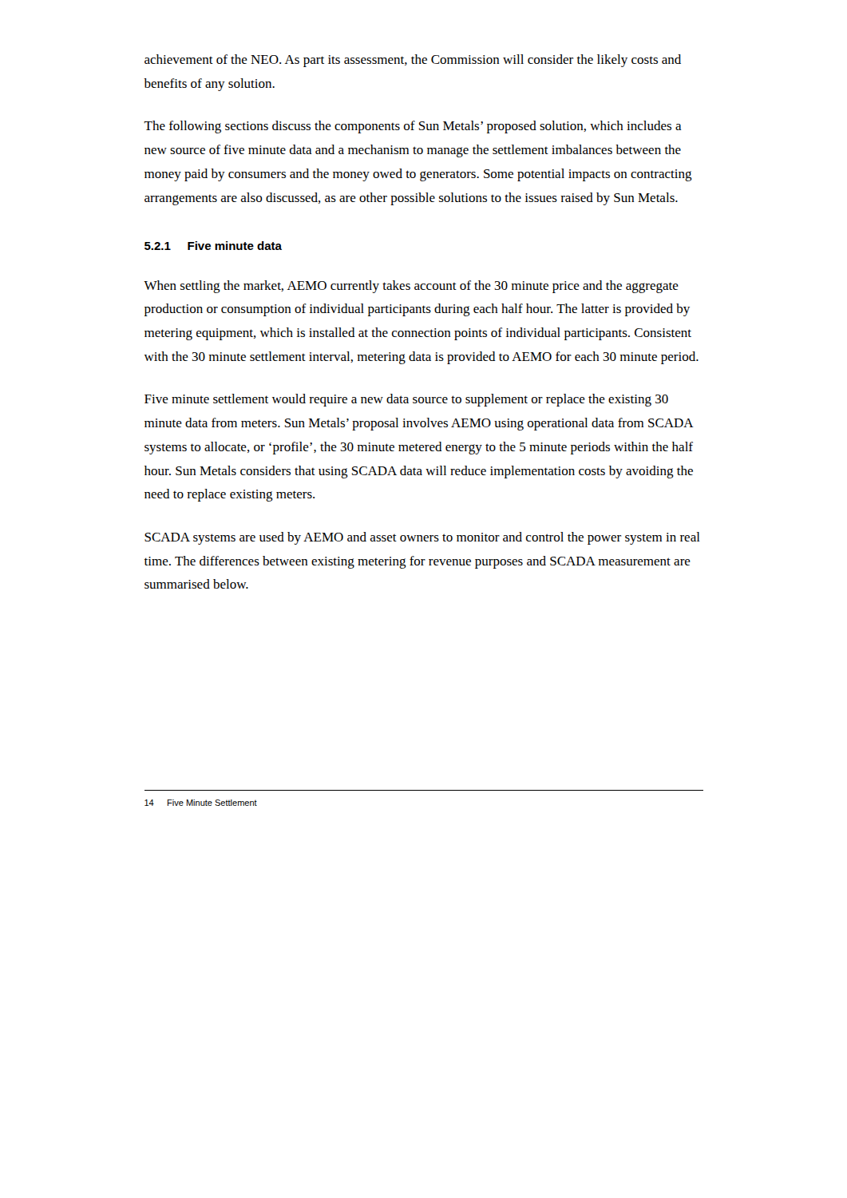achievement of the NEO. As part its assessment, the Commission will consider the likely costs and benefits of any solution.
The following sections discuss the components of Sun Metals’ proposed solution, which includes a new source of five minute data and a mechanism to manage the settlement imbalances between the money paid by consumers and the money owed to generators. Some potential impacts on contracting arrangements are also discussed, as are other possible solutions to the issues raised by Sun Metals.
5.2.1 Five minute data
When settling the market, AEMO currently takes account of the 30 minute price and the aggregate production or consumption of individual participants during each half hour. The latter is provided by metering equipment, which is installed at the connection points of individual participants. Consistent with the 30 minute settlement interval, metering data is provided to AEMO for each 30 minute period.
Five minute settlement would require a new data source to supplement or replace the existing 30 minute data from meters. Sun Metals’ proposal involves AEMO using operational data from SCADA systems to allocate, or ‘profile’, the 30 minute metered energy to the 5 minute periods within the half hour. Sun Metals considers that using SCADA data will reduce implementation costs by avoiding the need to replace existing meters.
SCADA systems are used by AEMO and asset owners to monitor and control the power system in real time. The differences between existing metering for revenue purposes and SCADA measurement are summarised below.
14 Five Minute Settlement